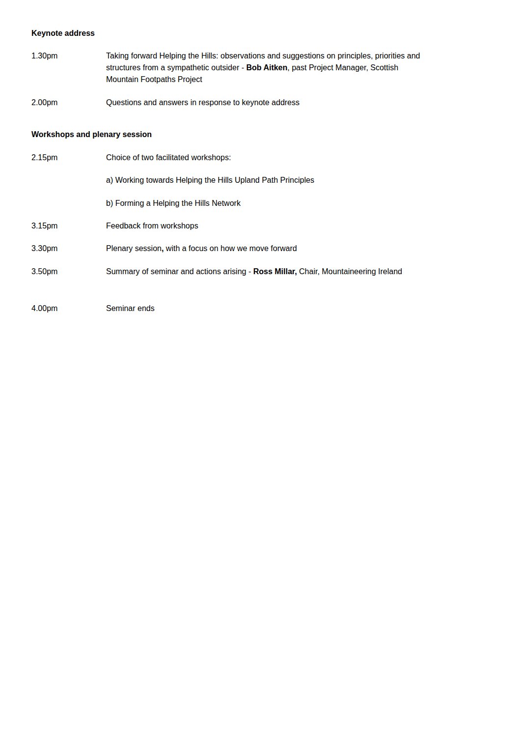Keynote address
1.30pm
Taking forward Helping the Hills: observations and suggestions on principles, priorities and structures from a sympathetic outsider - Bob Aitken, past Project Manager, Scottish Mountain Footpaths Project
2.00pm
Questions and answers in response to keynote address
Workshops and plenary session
2.15pm
Choice of two facilitated workshops:
a) Working towards Helping the Hills Upland Path Principles
b) Forming a Helping the Hills Network
3.15pm
Feedback from workshops
3.30pm
Plenary session, with a focus on how we move forward
3.50pm
Summary of seminar and actions arising - Ross Millar, Chair, Mountaineering Ireland
4.00pm
Seminar ends